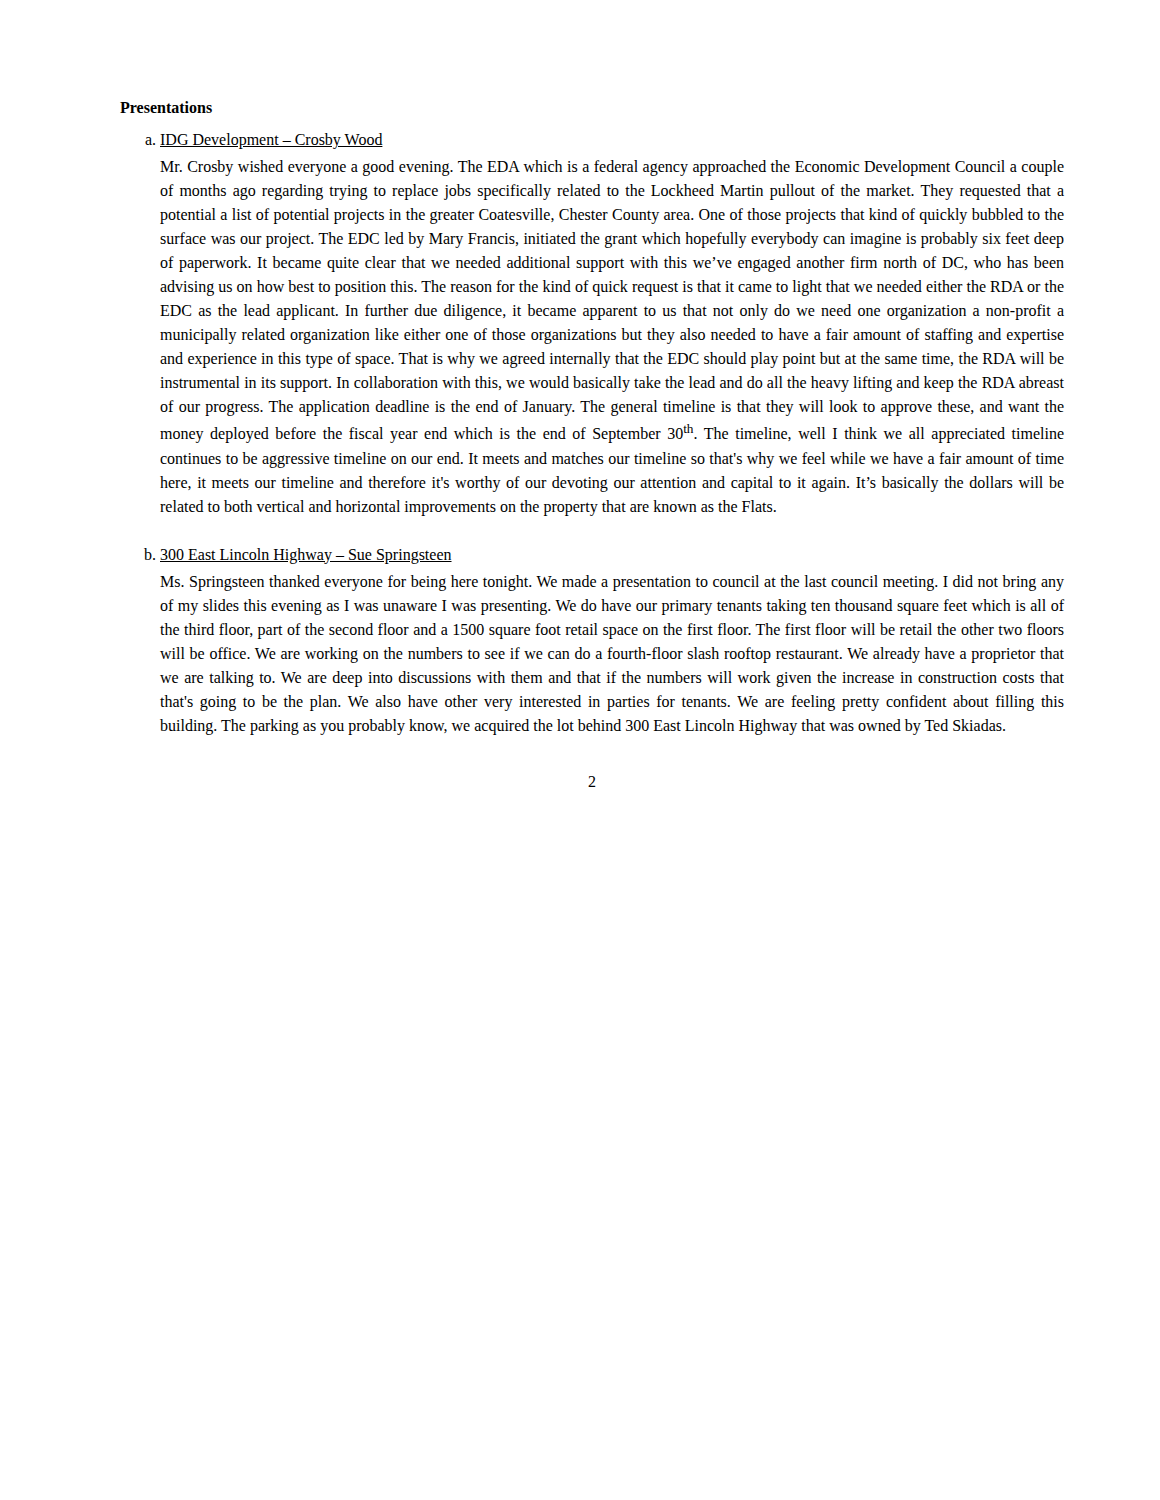Presentations
IDG Development – Crosby Wood
Mr. Crosby wished everyone a good evening. The EDA which is a federal agency approached the Economic Development Council a couple of months ago regarding trying to replace jobs specifically related to the Lockheed Martin pullout of the market. They requested that a potential a list of potential projects in the greater Coatesville, Chester County area. One of those projects that kind of quickly bubbled to the surface was our project. The EDC led by Mary Francis, initiated the grant which hopefully everybody can imagine is probably six feet deep of paperwork. It became quite clear that we needed additional support with this we’ve engaged another firm north of DC, who has been advising us on how best to position this. The reason for the kind of quick request is that it came to light that we needed either the RDA or the EDC as the lead applicant. In further due diligence, it became apparent to us that not only do we need one organization a non-profit a municipally related organization like either one of those organizations but they also needed to have a fair amount of staffing and expertise and experience in this type of space. That is why we agreed internally that the EDC should play point but at the same time, the RDA will be instrumental in its support. In collaboration with this, we would basically take the lead and do all the heavy lifting and keep the RDA abreast of our progress. The application deadline is the end of January. The general timeline is that they will look to approve these, and want the money deployed before the fiscal year end which is the end of September 30th. The timeline, well I think we all appreciated timeline continues to be aggressive timeline on our end. It meets and matches our timeline so that's why we feel while we have a fair amount of time here, it meets our timeline and therefore it's worthy of our devoting our attention and capital to it again. It’s basically the dollars will be related to both vertical and horizontal improvements on the property that are known as the Flats.
300 East Lincoln Highway – Sue Springsteen
Ms. Springsteen thanked everyone for being here tonight. We made a presentation to council at the last council meeting. I did not bring any of my slides this evening as I was unaware I was presenting. We do have our primary tenants taking ten thousand square feet which is all of the third floor, part of the second floor and a 1500 square foot retail space on the first floor. The first floor will be retail the other two floors will be office. We are working on the numbers to see if we can do a fourth-floor slash rooftop restaurant. We already have a proprietor that we are talking to. We are deep into discussions with them and that if the numbers will work given the increase in construction costs that that's going to be the plan. We also have other very interested in parties for tenants. We are feeling pretty confident about filling this building. The parking as you probably know, we acquired the lot behind 300 East Lincoln Highway that was owned by Ted Skiadas.
2